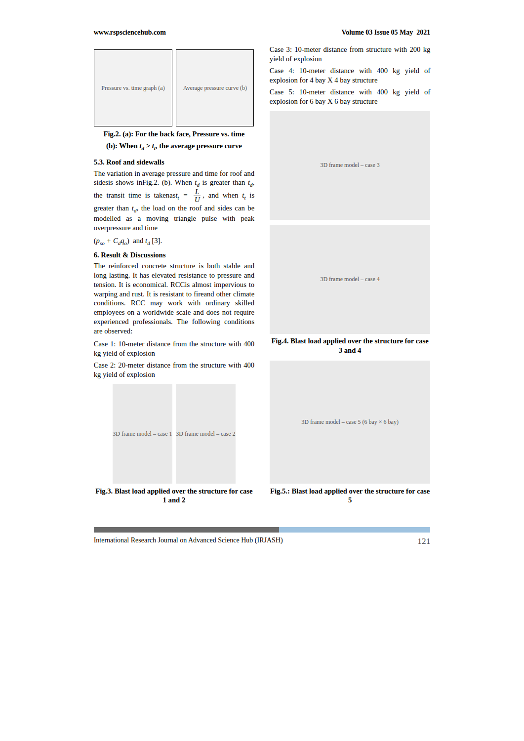www.rspsciencehub.com
Volume 03 Issue 05 May 2021
Pressure vs. time graph (a)
Average pressure curve (b)
Fig.2. (a): For the back face, Pressure vs. time
(b): When td > tt, the average pressure curve
5.3. Roof and sidewalls
The variation in average pressure and time for roof and sidesis shows inFig.2. (b). When td is greater than td, the transit time is takenastt = LU, and when tt is greater than td, the load on the roof and sides can be modelled as a moving triangle pulse with peak overpressure and time
(pso + Cdqo) and td [3].
6. Result & Discussions
The reinforced concrete structure is both stable and long lasting. It has elevated resistance to pressure and tension. It is economical. RCCis almost impervious to warping and rust. It is resistant to fireand other climate conditions. RCC may work with ordinary skilled employees on a worldwide scale and does not require experienced professionals. The following conditions are observed:
Case 1: 10-meter distance from the structure with 400 kg yield of explosion
Case 2: 20-meter distance from the structure with 400 kg yield of explosion
3D frame model – case 1
3D frame model – case 2
Fig.3. Blast load applied over the structure for case 1 and 2
Case 3: 10-meter distance from structure with 200 kg yield of explosion
Case 4: 10-meter distance with 400 kg yield of explosion for 4 bay X 4 bay structure
Case 5: 10-meter distance with 400 kg yield of explosion for 6 bay X 6 bay structure
3D frame model – case 3
3D frame model – case 4
Fig.4. Blast load applied over the structure for case 3 and 4
3D frame model – case 5 (6 bay × 6 bay)
Fig.5.: Blast load applied over the structure for case 5
International Research Journal on Advanced Science Hub (IRJASH)
121